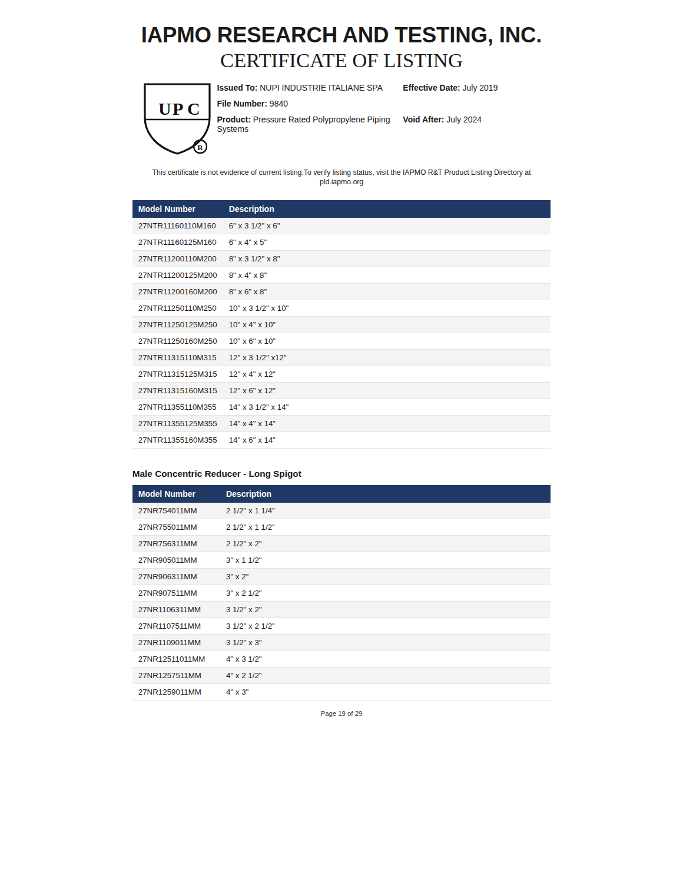IAPMO RESEARCH AND TESTING, INC.
CERTIFICATE OF LISTING
U P C R
Issued To: NUPI INDUSTRIE ITALIANE SPA
Effective Date: July 2019
File Number: 9840
Product: Pressure Rated Polypropylene Piping Systems
Void After: July 2024
This certificate is not evidence of current listing.To verify listing status, visit the IAPMO R&T Product Listing Directory at pld.iapmo.org
| Model Number | Description |
| --- | --- |
| 27NTR11160110M160 | 6" x 3 1/2" x 6" |
| 27NTR11160125M160 | 6" x 4" x 5" |
| 27NTR11200110M200 | 8" x 3 1/2" x 8" |
| 27NTR11200125M200 | 8" x 4" x 8" |
| 27NTR11200160M200 | 8" x 6" x 8" |
| 27NTR11250110M250 | 10" x 3 1/2" x 10" |
| 27NTR11250125M250 | 10" x 4" x 10" |
| 27NTR11250160M250 | 10" x 6" x 10" |
| 27NTR11315110M315 | 12" x 3 1/2" x12" |
| 27NTR11315125M315 | 12" x 4" x 12" |
| 27NTR11315160M315 | 12" x 6" x 12" |
| 27NTR11355110M355 | 14" x 3 1/2" x 14" |
| 27NTR11355125M355 | 14" x 4" x 14" |
| 27NTR11355160M355 | 14" x 6" x 14" |
Male Concentric Reducer - Long Spigot
| Model Number | Description |
| --- | --- |
| 27NR754011MM | 2 1/2" x 1 1/4" |
| 27NR755011MM | 2 1/2" x 1 1/2" |
| 27NR756311MM | 2 1/2" x 2" |
| 27NR905011MM | 3" x 1 1/2" |
| 27NR906311MM | 3" x 2" |
| 27NR907511MM | 3" x 2 1/2" |
| 27NR1106311MM | 3 1/2" x 2" |
| 27NR1107511MM | 3 1/2" x 2 1/2" |
| 27NR1109011MM | 3 1/2" x 3" |
| 27NR12511011MM | 4" x 3 1/2" |
| 27NR1257511MM | 4" x 2 1/2" |
| 27NR1259011MM | 4" x 3" |
Page 19 of 29